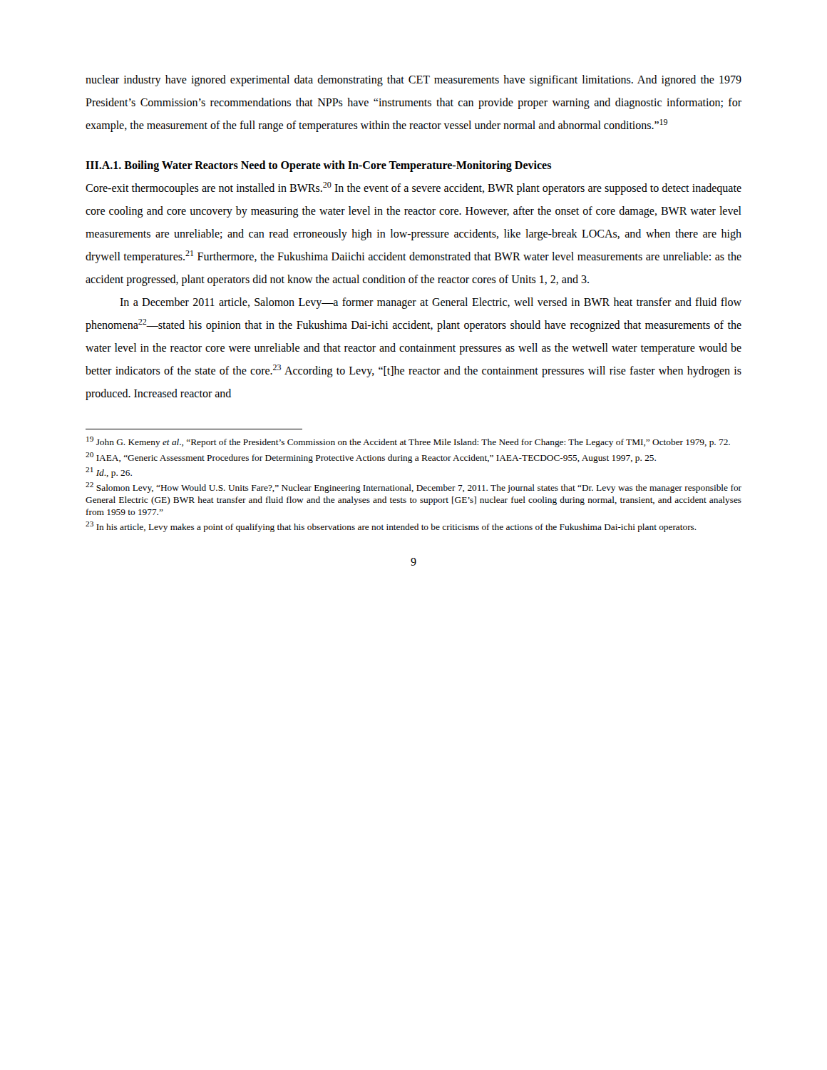nuclear industry have ignored experimental data demonstrating that CET measurements have significant limitations. And ignored the 1979 President’s Commission’s recommendations that NPPs have “instruments that can provide proper warning and diagnostic information; for example, the measurement of the full range of temperatures within the reactor vessel under normal and abnormal conditions.”19
III.A.1. Boiling Water Reactors Need to Operate with In-Core Temperature-Monitoring Devices
Core-exit thermocouples are not installed in BWRs.20 In the event of a severe accident, BWR plant operators are supposed to detect inadequate core cooling and core uncovery by measuring the water level in the reactor core. However, after the onset of core damage, BWR water level measurements are unreliable; and can read erroneously high in low-pressure accidents, like large-break LOCAs, and when there are high drywell temperatures.21 Furthermore, the Fukushima Daiichi accident demonstrated that BWR water level measurements are unreliable: as the accident progressed, plant operators did not know the actual condition of the reactor cores of Units 1, 2, and 3.
In a December 2011 article, Salomon Levy—a former manager at General Electric, well versed in BWR heat transfer and fluid flow phenomena22—stated his opinion that in the Fukushima Dai-ichi accident, plant operators should have recognized that measurements of the water level in the reactor core were unreliable and that reactor and containment pressures as well as the wetwell water temperature would be better indicators of the state of the core.23 According to Levy, “[t]he reactor and the containment pressures will rise faster when hydrogen is produced. Increased reactor and
19 John G. Kemeny et al., “Report of the President’s Commission on the Accident at Three Mile Island: The Need for Change: The Legacy of TMI,” October 1979, p. 72.
20 IAEA, “Generic Assessment Procedures for Determining Protective Actions during a Reactor Accident,” IAEA-TECDOC-955, August 1997, p. 25.
21 Id., p. 26.
22 Salomon Levy, “How Would U.S. Units Fare?,” Nuclear Engineering International, December 7, 2011. The journal states that “Dr. Levy was the manager responsible for General Electric (GE) BWR heat transfer and fluid flow and the analyses and tests to support [GE’s] nuclear fuel cooling during normal, transient, and accident analyses from 1959 to 1977.”
23 In his article, Levy makes a point of qualifying that his observations are not intended to be criticisms of the actions of the Fukushima Dai-ichi plant operators.
9